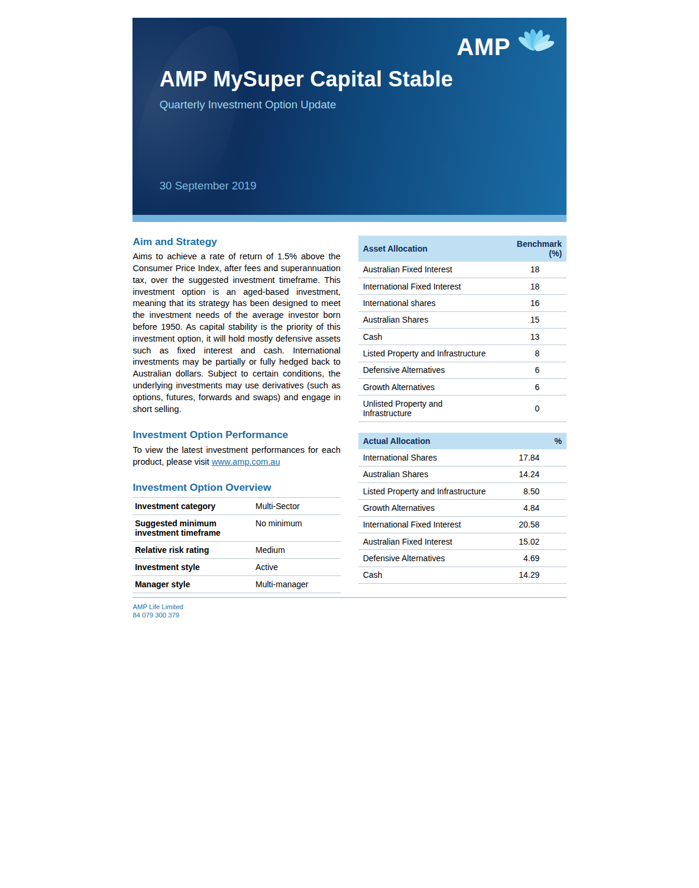AMP
AMP MySuper Capital Stable
Quarterly Investment Option Update
30 September 2019
Aim and Strategy
Aims to achieve a rate of return of 1.5% above the Consumer Price Index, after fees and superannuation tax, over the suggested investment timeframe. This investment option is an aged-based investment, meaning that its strategy has been designed to meet the investment needs of the average investor born before 1950. As capital stability is the priority of this investment option, it will hold mostly defensive assets such as fixed interest and cash. International investments may be partially or fully hedged back to Australian dollars. Subject to certain conditions, the underlying investments may use derivatives (such as options, futures, forwards and swaps) and engage in short selling.
Investment Option Performance
To view the latest investment performances for each product, please visit www.amp.com.au
Investment Option Overview
| Investment category | Multi-Sector |
| Suggested minimum investment timeframe | No minimum |
| Relative risk rating | Medium |
| Investment style | Active |
| Manager style | Multi-manager |
| Asset Allocation | Benchmark (%) |
| --- | --- |
| Australian Fixed Interest | 18 |
| International Fixed Interest | 18 |
| International shares | 16 |
| Australian Shares | 15 |
| Cash | 13 |
| Listed Property and Infrastructure | 8 |
| Defensive Alternatives | 6 |
| Growth Alternatives | 6 |
| Unlisted Property and Infrastructure | 0 |
| Actual Allocation | % |
| --- | --- |
| International Shares | 17.84 |
| Australian Shares | 14.24 |
| Listed Property and Infrastructure | 8.50 |
| Growth Alternatives | 4.84 |
| International Fixed Interest | 20.58 |
| Australian Fixed Interest | 15.02 |
| Defensive Alternatives | 4.69 |
| Cash | 14.29 |
AMP Life Limited
84 079 300 379